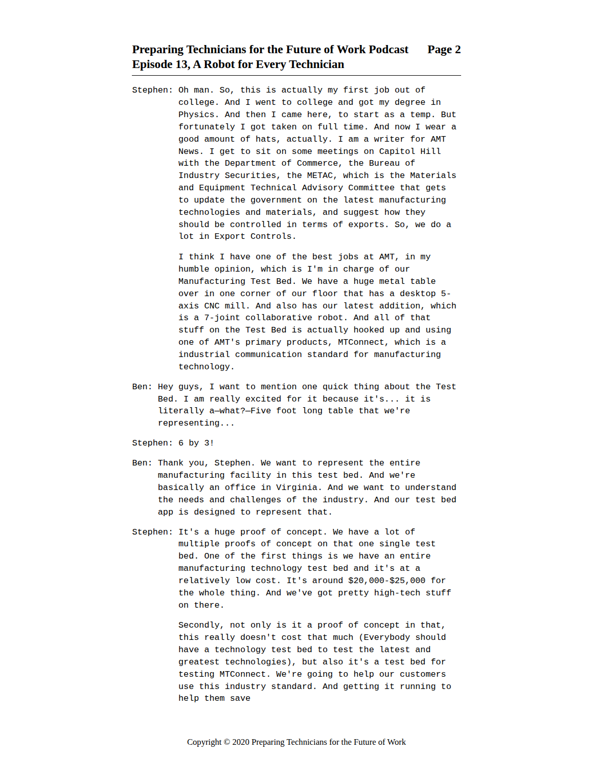Preparing Technicians for the Future of Work Podcast Page 2
Episode 13, A Robot for Every Technician
Stephen:
Oh man. So, this is actually my first job out of college. And I went to college and got my degree in Physics. And then I came here, to start as a temp. But fortunately I got taken on full time. And now I wear a good amount of hats, actually. I am a writer for AMT News. I get to sit on some meetings on Capitol Hill with the Department of Commerce, the Bureau of Industry Securities, the METAC, which is the Materials and Equipment Technical Advisory Committee that gets to update the government on the latest manufacturing technologies and materials, and suggest how they should be controlled in terms of exports. So, we do a lot in Export Controls.
I think I have one of the best jobs at AMT, in my humble opinion, which is I'm in charge of our Manufacturing Test Bed. We have a huge metal table over in one corner of our floor that has a desktop 5-axis CNC mill. And also has our latest addition, which is a 7-joint collaborative robot. And all of that stuff on the Test Bed is actually hooked up and using one of AMT's primary products, MTConnect, which is a industrial communication standard for manufacturing technology.
Ben:
Hey guys, I want to mention one quick thing about the Test Bed. I am really excited for it because it's... it is literally a—what?—Five foot long table that we're representing...
Stephen:
6 by 3!
Ben:
Thank you, Stephen. We want to represent the entire manufacturing facility in this test bed. And we're basically an office in Virginia. And we want to understand the needs and challenges of the industry. And our test bed app is designed to represent that.
Stephen:
It's a huge proof of concept. We have a lot of multiple proofs of concept on that one single test bed. One of the first things is we have an entire manufacturing technology test bed and it's at a relatively low cost. It's around $20,000-$25,000 for the whole thing. And we've got pretty high-tech stuff on there.
Secondly, not only is it a proof of concept in that, this really doesn't cost that much (Everybody should have a technology test bed to test the latest and greatest technologies), but also it's a test bed for testing MTConnect. We're going to help our customers use this industry standard. And getting it running to help them save
Copyright © 2020 Preparing Technicians for the Future of Work